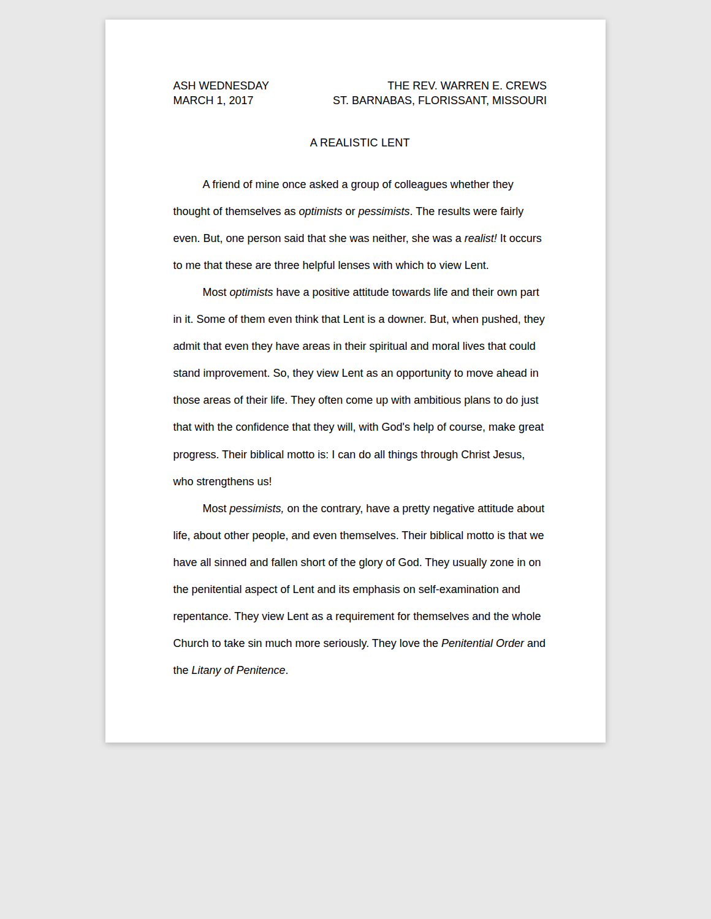ASH WEDNESDAY THE REV. WARREN E. CREWS
MARCH 1, 2017 ST. BARNABAS, FLORISSANT, MISSOURI
A REALISTIC LENT
A friend of mine once asked a group of colleagues whether they thought of themselves as optimists or pessimists. The results were fairly even. But, one person said that she was neither, she was a realist! It occurs to me that these are three helpful lenses with which to view Lent.
Most optimists have a positive attitude towards life and their own part in it. Some of them even think that Lent is a downer. But, when pushed, they admit that even they have areas in their spiritual and moral lives that could stand improvement. So, they view Lent as an opportunity to move ahead in those areas of their life. They often come up with ambitious plans to do just that with the confidence that they will, with God's help of course, make great progress. Their biblical motto is: I can do all things through Christ Jesus, who strengthens us!
Most pessimists, on the contrary, have a pretty negative attitude about life, about other people, and even themselves. Their biblical motto is that we have all sinned and fallen short of the glory of God. They usually zone in on the penitential aspect of Lent and its emphasis on self-examination and repentance. They view Lent as a requirement for themselves and the whole Church to take sin much more seriously. They love the Penitential Order and the Litany of Penitence.